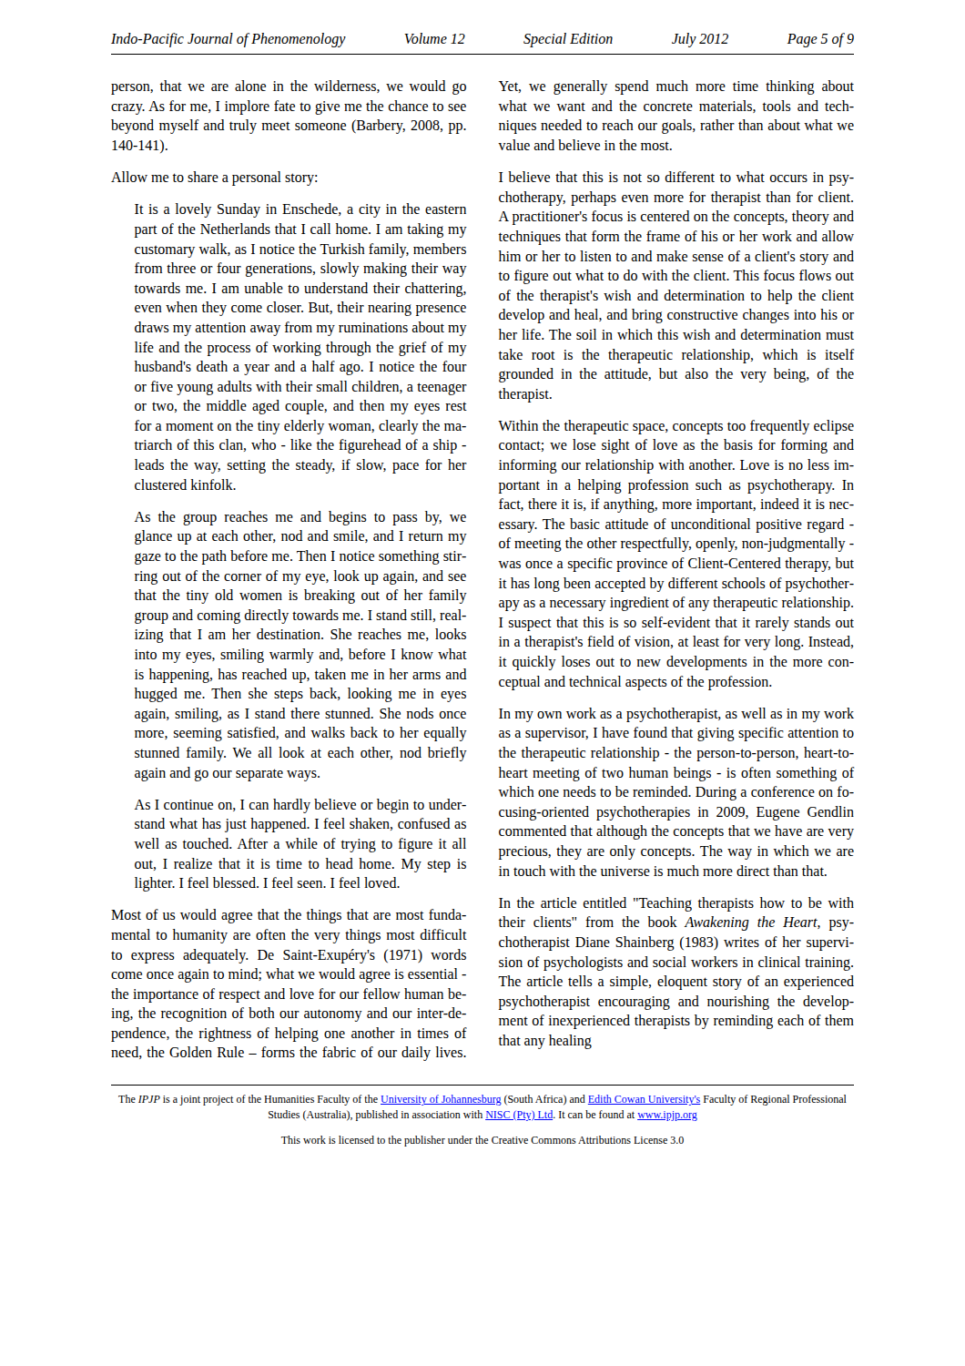Indo-Pacific Journal of Phenomenology Volume 12 Special Edition July 2012 Page 5 of 9
person, that we are alone in the wilderness, we would go crazy. As for me, I implore fate to give me the chance to see beyond myself and truly meet someone (Barbery, 2008, pp. 140-141).
Allow me to share a personal story:
It is a lovely Sunday in Enschede, a city in the eastern part of the Netherlands that I call home. I am taking my customary walk, as I notice the Turkish family, members from three or four generations, slowly making their way towards me. I am unable to understand their chattering, even when they come closer. But, their nearing presence draws my attention away from my ruminations about my life and the process of working through the grief of my husband's death a year and a half ago. I notice the four or five young adults with their small children, a teenager or two, the middle aged couple, and then my eyes rest for a moment on the tiny elderly woman, clearly the matriarch of this clan, who - like the figurehead of a ship - leads the way, setting the steady, if slow, pace for her clustered kinfolk.
As the group reaches me and begins to pass by, we glance up at each other, nod and smile, and I return my gaze to the path before me. Then I notice something stirring out of the corner of my eye, look up again, and see that the tiny old women is breaking out of her family group and coming directly towards me. I stand still, realizing that I am her destination. She reaches me, looks into my eyes, smiling warmly and, before I know what is happening, has reached up, taken me in her arms and hugged me. Then she steps back, looking me in eyes again, smiling, as I stand there stunned. She nods once more, seeming satisfied, and walks back to her equally stunned family. We all look at each other, nod briefly again and go our separate ways.
As I continue on, I can hardly believe or begin to understand what has just happened. I feel shaken, confused as well as touched. After a while of trying to figure it all out, I realize that it is time to head home. My step is lighter. I feel blessed. I feel seen. I feel loved.
Most of us would agree that the things that are most fundamental to humanity are often the very things most difficult to express adequately. De Saint-Exupéry's (1971) words come once again to mind; what we would agree is essential - the importance of respect and love for our fellow human being, the recognition of both our autonomy and our inter-dependence, the rightness of helping one another in times of need, the Golden Rule – forms the fabric of our daily lives. Yet, we generally spend much more time thinking about what we want and the concrete materials, tools and techniques needed to reach our goals, rather than about what we value and believe in the most.
I believe that this is not so different to what occurs in psychotherapy, perhaps even more for therapist than for client. A practitioner's focus is centered on the concepts, theory and techniques that form the frame of his or her work and allow him or her to listen to and make sense of a client's story and to figure out what to do with the client. This focus flows out of the therapist's wish and determination to help the client develop and heal, and bring constructive changes into his or her life. The soil in which this wish and determination must take root is the therapeutic relationship, which is itself grounded in the attitude, but also the very being, of the therapist.
Within the therapeutic space, concepts too frequently eclipse contact; we lose sight of love as the basis for forming and informing our relationship with another. Love is no less important in a helping profession such as psychotherapy. In fact, there it is, if anything, more important, indeed it is necessary. The basic attitude of unconditional positive regard - of meeting the other respectfully, openly, non-judgmentally - was once a specific province of Client-Centered therapy, but it has long been accepted by different schools of psychotherapy as a necessary ingredient of any therapeutic relationship. I suspect that this is so self-evident that it rarely stands out in a therapist's field of vision, at least for very long. Instead, it quickly loses out to new developments in the more conceptual and technical aspects of the profession.
In my own work as a psychotherapist, as well as in my work as a supervisor, I have found that giving specific attention to the therapeutic relationship - the person-to-person, heart-to-heart meeting of two human beings - is often something of which one needs to be reminded. During a conference on focusing-oriented psychotherapies in 2009, Eugene Gendlin commented that although the concepts that we have are very precious, they are only concepts. The way in which we are in touch with the universe is much more direct than that.
In the article entitled "Teaching therapists how to be with their clients" from the book Awakening the Heart, psychotherapist Diane Shainberg (1983) writes of her supervision of psychologists and social workers in clinical training. The article tells a simple, eloquent story of an experienced psychotherapist encouraging and nourishing the development of inexperienced therapists by reminding each of them that any healing
The IPJP is a joint project of the Humanities Faculty of the University of Johannesburg (South Africa) and Edith Cowan University's Faculty of Regional Professional Studies (Australia), published in association with NISC (Pty) Ltd. It can be found at www.ipjp.org
This work is licensed to the publisher under the Creative Commons Attributions License 3.0